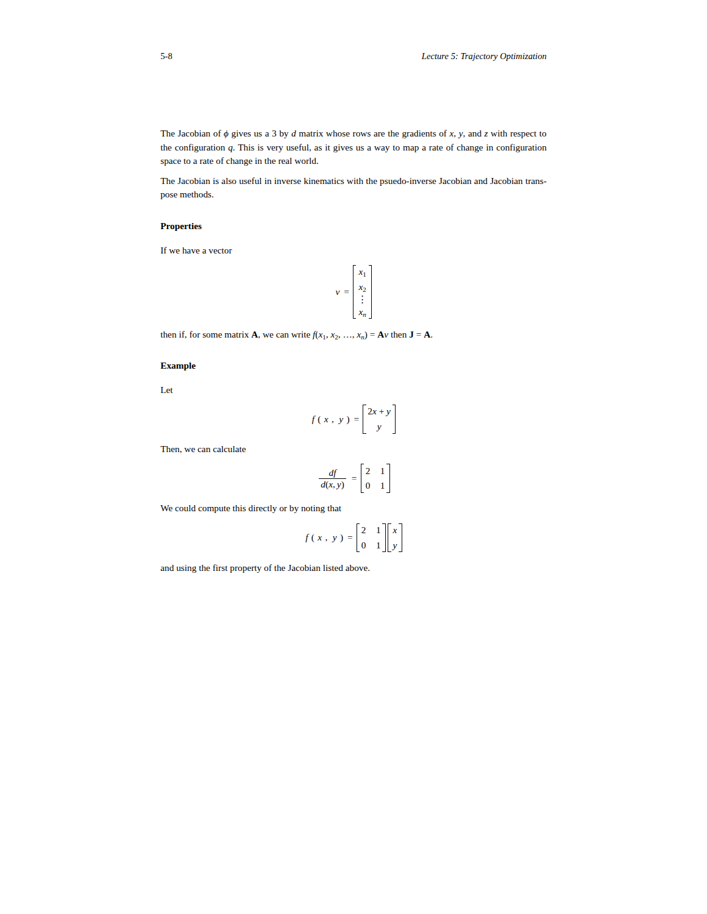5-8 Lecture 5: Trajectory Optimization
The Jacobian of ϕ gives us a 3 by d matrix whose rows are the gradients of x, y, and z with respect to the configuration q. This is very useful, as it gives us a way to map a rate of change in configuration space to a rate of change in the real world.
The Jacobian is also useful in inverse kinematics with the psuedo-inverse Jacobian and Jacobian transpose methods.
Properties
If we have a vector
v= x1 x2 ⋮ xn
then if, for some matrix A, we can write f(x1, x2, …, xn) = Av then J = A.
Example
Let
f(x, y)= 2x + y y
Then, we can calculate
df d(x, y) = 21 01
We could compute this directly or by noting that
f(x, y)= 21 01 x y
and using the first property of the Jacobian listed above.